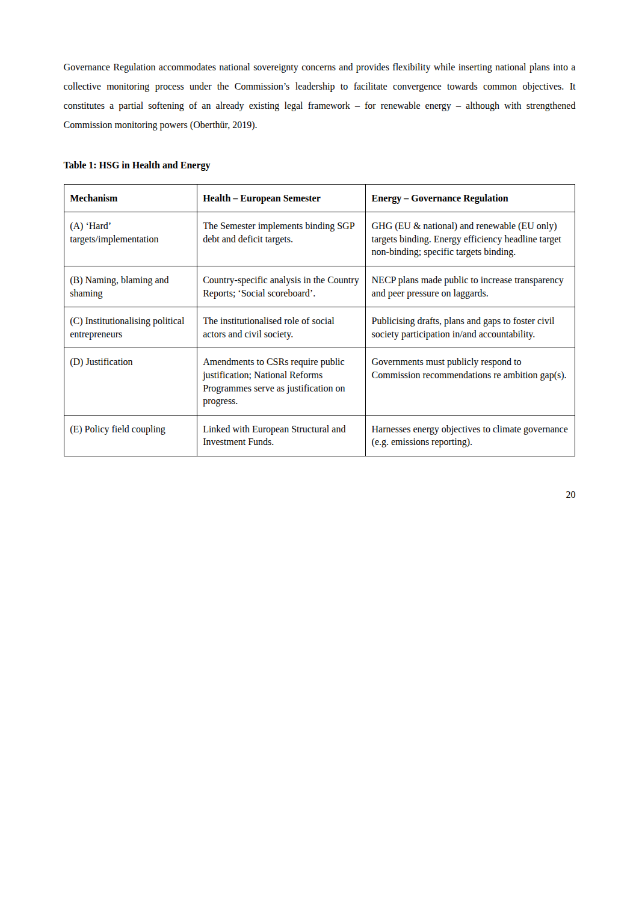Governance Regulation accommodates national sovereignty concerns and provides flexibility while inserting national plans into a collective monitoring process under the Commission’s leadership to facilitate convergence towards common objectives. It constitutes a partial softening of an already existing legal framework – for renewable energy – although with strengthened Commission monitoring powers (Oberthür, 2019).
Table 1: HSG in Health and Energy
| Mechanism | Health – European Semester | Energy – Governance Regulation |
| --- | --- | --- |
| (A) ‘Hard’ targets/implementation | The Semester implements binding SGP debt and deficit targets. | GHG (EU & national) and renewable (EU only) targets binding. Energy efficiency headline target non-binding; specific targets binding. |
| (B) Naming, blaming and shaming | Country-specific analysis in the Country Reports; ‘Social scoreboard’. | NECP plans made public to increase transparency and peer pressure on laggards. |
| (C) Institutionalising political entrepreneurs | The institutionalised role of social actors and civil society. | Publicising drafts, plans and gaps to foster civil society participation in/and accountability. |
| (D) Justification | Amendments to CSRs require public justification; National Reforms Programmes serve as justification on progress. | Governments must publicly respond to Commission recommendations re ambition gap(s). |
| (E) Policy field coupling | Linked with European Structural and Investment Funds. | Harnesses energy objectives to climate governance (e.g. emissions reporting). |
20